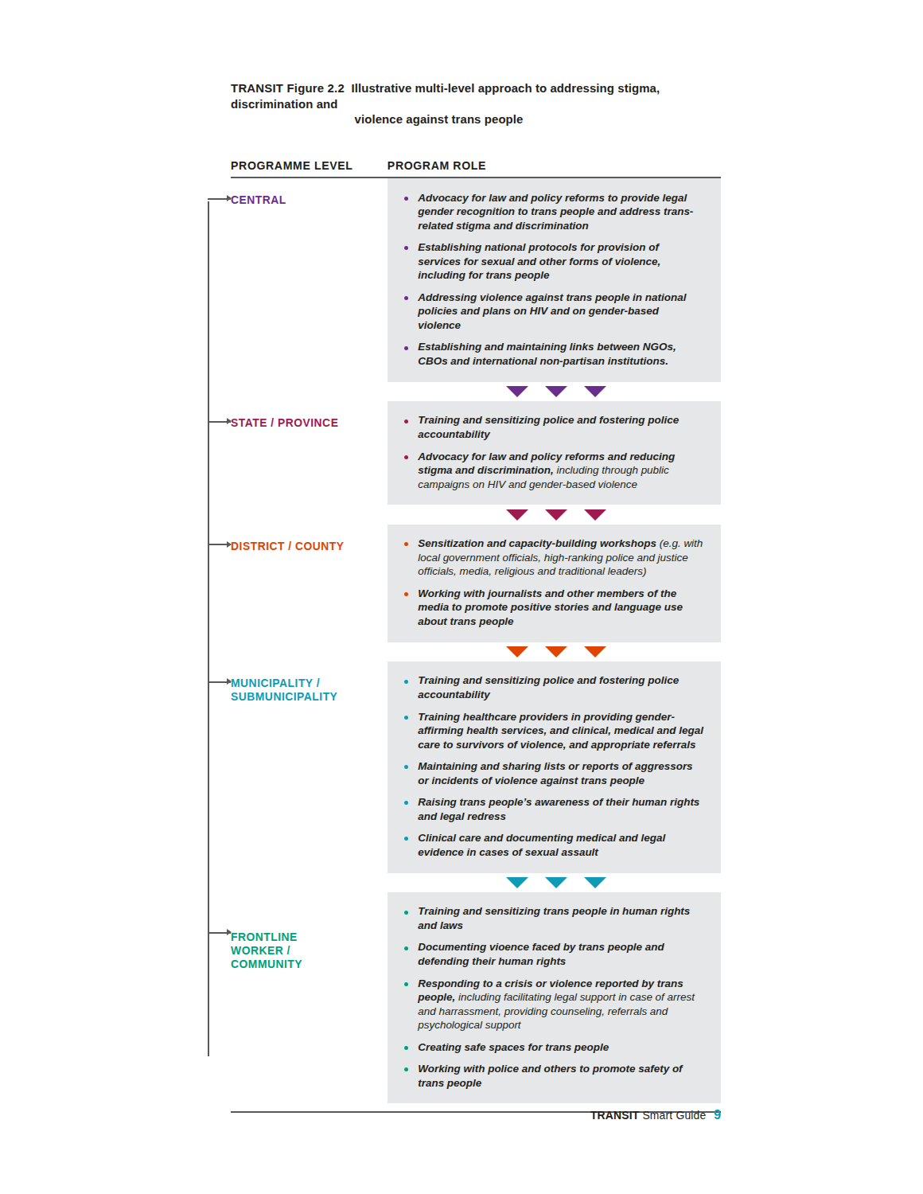TRANSIT Figure 2.2 Illustrative multi-level approach to addressing stigma, discrimination and violence against trans people
Programme Level
Program Role
Central
Advocacy for law and policy reforms to provide legal gender recognition to trans people and address trans-related stigma and discrimination
Establishing national protocols for provision of services for sexual and other forms of violence, including for trans people
Addressing violence against trans people in national policies and plans on HIV and on gender-based violence
Establishing and maintaining links between NGOs, CBOs and international non-partisan institutions.
State / Province
Training and sensitizing police and fostering police accountability
Advocacy for law and policy reforms and reducing stigma and discrimination, including through public campaigns on HIV and gender-based violence
District / County
Sensitization and capacity-building workshops (e.g. with local government officials, high-ranking police and justice officials, media, religious and traditional leaders)
Working with journalists and other members of the media to promote positive stories and language use about trans people
Municipality /
Submunicipality
Training and sensitizing police and fostering police accountability
Training healthcare providers in providing gender-affirming health services, and clinical, medical and legal care to survivors of violence, and appropriate referrals
Maintaining and sharing lists or reports of aggressors or incidents of violence against trans people
Raising trans people’s awareness of their human rights and legal redress
Clinical care and documenting medical and legal evidence in cases of sexual assault
Frontline
Worker /
Community
Training and sensitizing trans people in human rights and laws
Documenting vioence faced by trans people and defending their human rights
Responding to a crisis or violence reported by trans people, including facilitating legal support in case of arrest and harrassment, providing counseling, referrals and psychological support
Creating safe spaces for trans people
Working with police and others to promote safety of trans people
TRANSIT Smart Guide 9